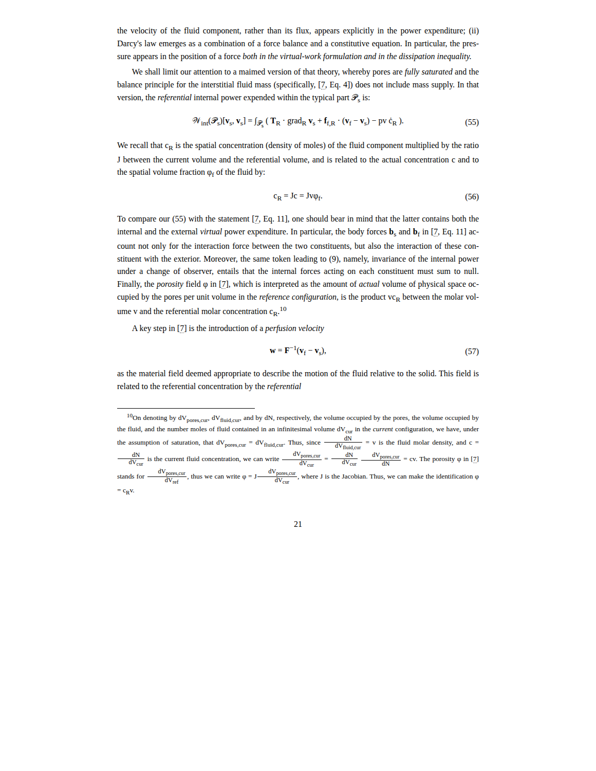the velocity of the fluid component, rather than its flux, appears explicitly in the power expenditure; (ii) Darcy's law emerges as a combination of a force balance and a constitutive equation. In particular, the pressure appears in the position of a force both in the virtual-work formulation and in the dissipation inequality.
We shall limit our attention to a maimed version of that theory, whereby pores are fully saturated and the balance principle for the interstitial fluid mass (specifically, [7, Eq. 4]) does not include mass supply. In that version, the referential internal power expended within the typical part 𝒫s is:
𝒲int(𝒫s)[vs, vs] = ∫𝒫s ( TR · gradR vs + ff,R · (vf − vs) − pv ċR ). (55)
We recall that cR is the spatial concentration (density of moles) of the fluid component multiplied by the ratio J between the current volume and the referential volume, and is related to the actual concentration c and to the spatial volume fraction φf of the fluid by:
cR = Jc = Jvφf. (56)
To compare our (55) with the statement [7, Eq. 11], one should bear in mind that the latter contains both the internal and the external virtual power expenditure. In particular, the body forces bs and bf in [7, Eq. 11] account not only for the interaction force between the two constituents, but also the interaction of these constituent with the exterior. Moreover, the same token leading to (9), namely, invariance of the internal power under a change of observer, entails that the internal forces acting on each constituent must sum to null. Finally, the porosity field φ in [7], which is interpreted as the amount of actual volume of physical space occupied by the pores per unit volume in the reference configuration, is the product vcR between the molar volume v and the referential molar concentration cR.10
A key step in [7] is the introduction of a perfusion velocity
w = F−1(vf − vs), (57)
as the material field deemed appropriate to describe the motion of the fluid relative to the solid. This field is related to the referential concentration by the referential
10On denoting by dVpores,cur, dVfluid,cur, and by dN, respectively, the volume occupied by the pores, the volume occupied by the fluid, and the number moles of fluid contained in an infinitesimal volume dVcur in the current configuration, we have, under the assumption of saturation, that dVpores,cur = dVfluid,cur. Thus, since dN dVfluid,cur = v is the fluid molar density, and c = dN dVcur is the current fluid concentration, we can write dVpores,cur dVcur = dN dVcur dVpores,cur dN = cv. The porosity φ in [7] stands for dVpores,cur dVref, thus we can write φ = JdVpores,cur dVcur, where J is the Jacobian. Thus, we can make the identification φ = cRv.
21